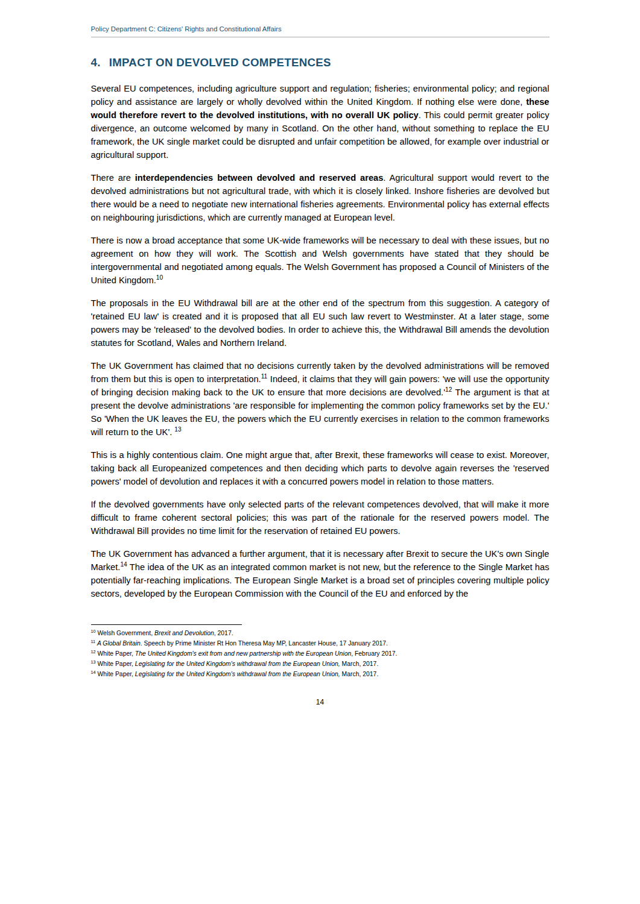Policy Department C: Citizens' Rights and Constitutional Affairs
4. IMPACT ON DEVOLVED COMPETENCES
Several EU competences, including agriculture support and regulation; fisheries; environmental policy; and regional policy and assistance are largely or wholly devolved within the United Kingdom. If nothing else were done, these would therefore revert to the devolved institutions, with no overall UK policy. This could permit greater policy divergence, an outcome welcomed by many in Scotland. On the other hand, without something to replace the EU framework, the UK single market could be disrupted and unfair competition be allowed, for example over industrial or agricultural support.
There are interdependencies between devolved and reserved areas. Agricultural support would revert to the devolved administrations but not agricultural trade, with which it is closely linked. Inshore fisheries are devolved but there would be a need to negotiate new international fisheries agreements. Environmental policy has external effects on neighbouring jurisdictions, which are currently managed at European level.
There is now a broad acceptance that some UK-wide frameworks will be necessary to deal with these issues, but no agreement on how they will work. The Scottish and Welsh governments have stated that they should be intergovernmental and negotiated among equals. The Welsh Government has proposed a Council of Ministers of the United Kingdom.10
The proposals in the EU Withdrawal bill are at the other end of the spectrum from this suggestion. A category of 'retained EU law' is created and it is proposed that all EU such law revert to Westminster. At a later stage, some powers may be 'released' to the devolved bodies. In order to achieve this, the Withdrawal Bill amends the devolution statutes for Scotland, Wales and Northern Ireland.
The UK Government has claimed that no decisions currently taken by the devolved administrations will be removed from them but this is open to interpretation.11 Indeed, it claims that they will gain powers: 'we will use the opportunity of bringing decision making back to the UK to ensure that more decisions are devolved.'12 The argument is that at present the devolve administrations 'are responsible for implementing the common policy frameworks set by the EU.' So 'When the UK leaves the EU, the powers which the EU currently exercises in relation to the common frameworks will return to the UK'. 13
This is a highly contentious claim. One might argue that, after Brexit, these frameworks will cease to exist. Moreover, taking back all Europeanized competences and then deciding which parts to devolve again reverses the 'reserved powers' model of devolution and replaces it with a concurred powers model in relation to those matters.
If the devolved governments have only selected parts of the relevant competences devolved, that will make it more difficult to frame coherent sectoral policies; this was part of the rationale for the reserved powers model. The Withdrawal Bill provides no time limit for the reservation of retained EU powers.
The UK Government has advanced a further argument, that it is necessary after Brexit to secure the UK's own Single Market.14 The idea of the UK as an integrated common market is not new, but the reference to the Single Market has potentially far-reaching implications. The European Single Market is a broad set of principles covering multiple policy sectors, developed by the European Commission with the Council of the EU and enforced by the
10 Welsh Government, Brexit and Devolution, 2017.
11 A Global Britain. Speech by Prime Minister Rt Hon Theresa May MP, Lancaster House, 17 January 2017.
12 White Paper, The United Kingdom's exit from and new partnership with the European Union, February 2017.
13 White Paper, Legislating for the United Kingdom's withdrawal from the European Union, March, 2017.
14 White Paper, Legislating for the United Kingdom's withdrawal from the European Union, March, 2017.
14